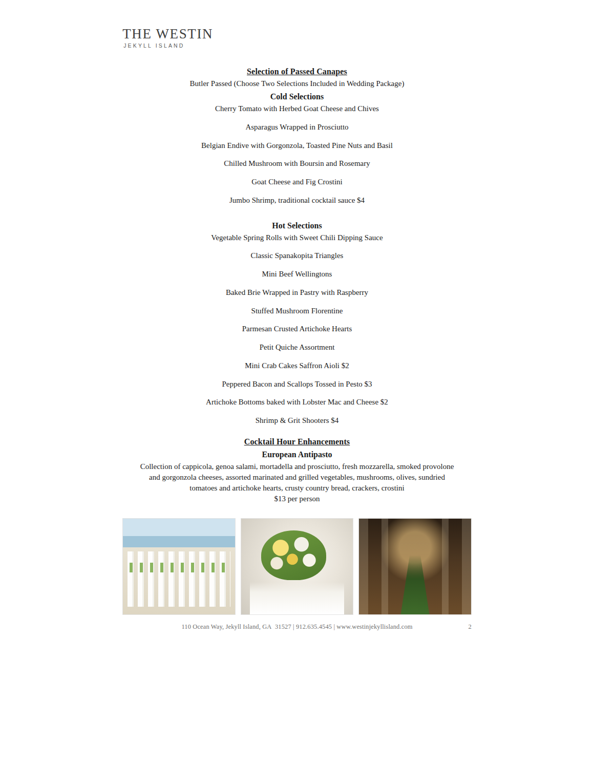The Westin
Jekyll Island
Selection of Passed Canapes
Butler Passed (Choose Two Selections Included in Wedding Package)
Cold Selections
Cherry Tomato with Herbed Goat Cheese and Chives
Asparagus Wrapped in Prosciutto
Belgian Endive with Gorgonzola, Toasted Pine Nuts and Basil
Chilled Mushroom with Boursin and Rosemary
Goat Cheese and Fig Crostini
Jumbo Shrimp, traditional cocktail sauce $4
Hot Selections
Vegetable Spring Rolls with Sweet Chili Dipping Sauce
Classic Spanakopita Triangles
Mini Beef Wellingtons
Baked Brie Wrapped in Pastry with Raspberry
Stuffed Mushroom Florentine
Parmesan Crusted Artichoke Hearts
Petit Quiche Assortment
Mini Crab Cakes Saffron Aioli $2
Peppered Bacon and Scallops Tossed in Pesto $3
Artichoke Bottoms baked with Lobster Mac and Cheese $2
Shrimp & Grit Shooters $4
Cocktail Hour Enhancements
European Antipasto
Collection of cappicola, genoa salami, mortadella and prosciutto, fresh mozzarella, smoked provolone and gorgonzola cheeses, assorted marinated and grilled vegetables, mushrooms, olives, sundried tomatoes and artichoke hearts, crusty country bread, crackers, crostini
$13 per person
110 Ocean Way, Jekyll Island, GA 31527 | 912.635.4545 | www.westinjekyllisland.com 2